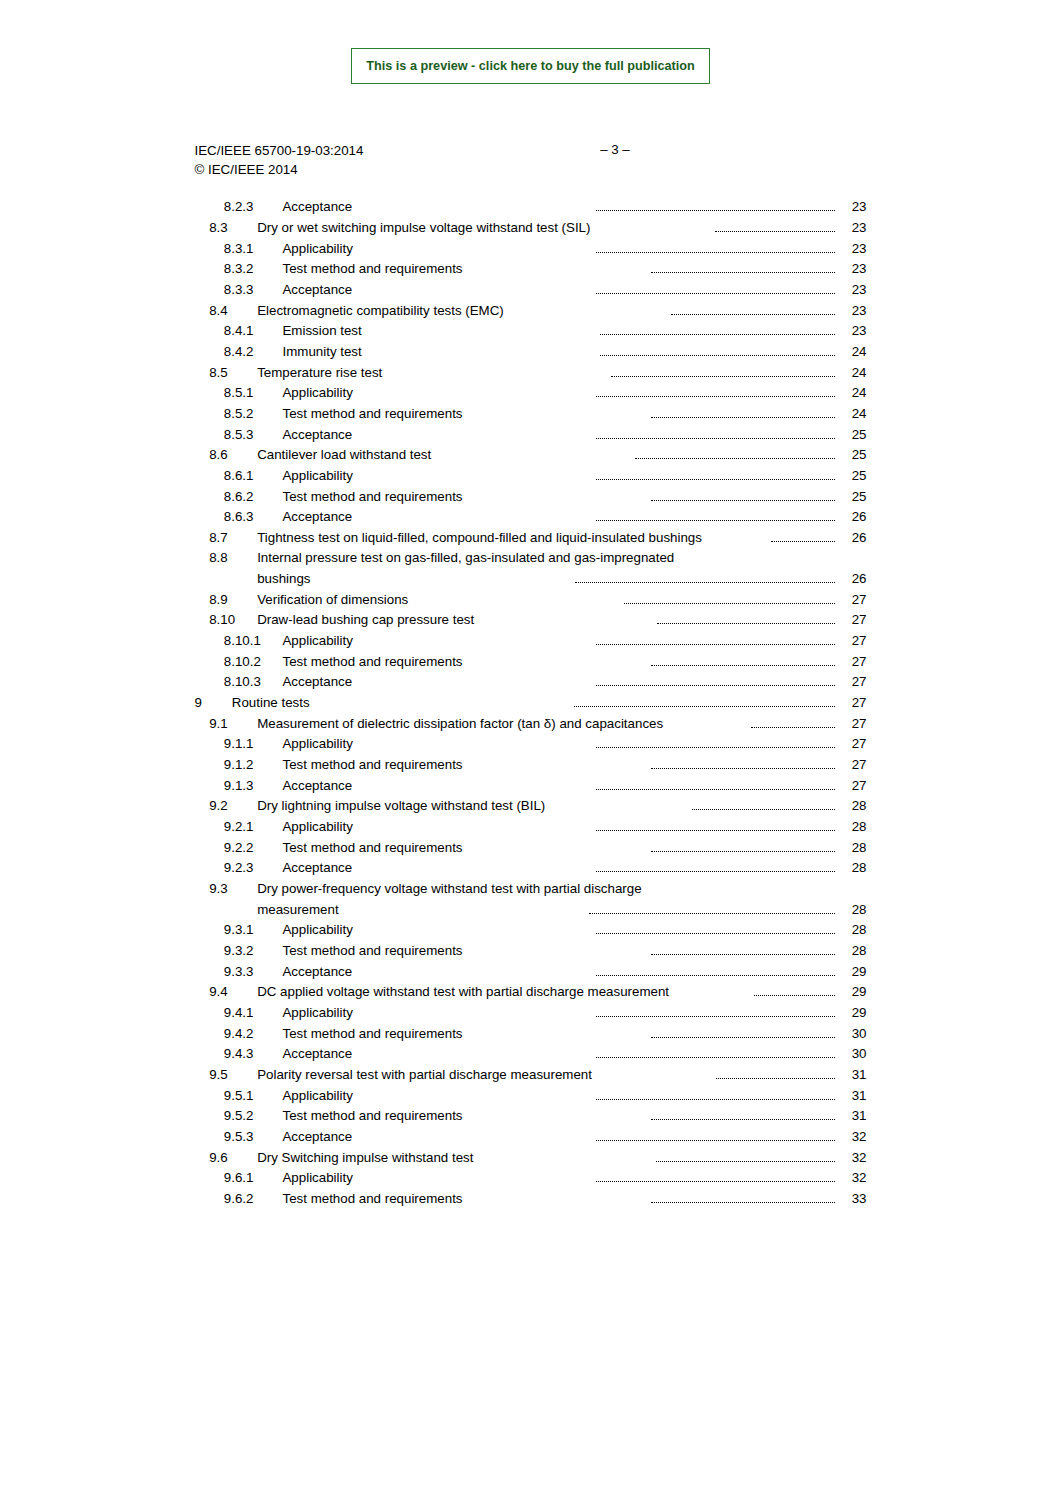This is a preview - click here to buy the full publication
IEC/IEEE 65700-19-03:2014
© IEC/IEEE 2014
– 3 –
8.2.3 Acceptance 23
8.3 Dry or wet switching impulse voltage withstand test (SIL) 23
8.3.1 Applicability 23
8.3.2 Test method and requirements 23
8.3.3 Acceptance 23
8.4 Electromagnetic compatibility tests (EMC) 23
8.4.1 Emission test 23
8.4.2 Immunity test 24
8.5 Temperature rise test 24
8.5.1 Applicability 24
8.5.2 Test method and requirements 24
8.5.3 Acceptance 25
8.6 Cantilever load withstand test 25
8.6.1 Applicability 25
8.6.2 Test method and requirements 25
8.6.3 Acceptance 26
8.7 Tightness test on liquid-filled, compound-filled and liquid-insulated bushings 26
8.8 Internal pressure test on gas-filled, gas-insulated and gas-impregnated
bushings 26
8.9 Verification of dimensions 27
8.10 Draw-lead bushing cap pressure test 27
8.10.1 Applicability 27
8.10.2 Test method and requirements 27
8.10.3 Acceptance 27
9 Routine tests 27
9.1 Measurement of dielectric dissipation factor (tan δ) and capacitances 27
9.1.1 Applicability 27
9.1.2 Test method and requirements 27
9.1.3 Acceptance 27
9.2 Dry lightning impulse voltage withstand test (BIL) 28
9.2.1 Applicability 28
9.2.2 Test method and requirements 28
9.2.3 Acceptance 28
9.3 Dry power-frequency voltage withstand test with partial discharge
measurement 28
9.3.1 Applicability 28
9.3.2 Test method and requirements 28
9.3.3 Acceptance 29
9.4 DC applied voltage withstand test with partial discharge measurement 29
9.4.1 Applicability 29
9.4.2 Test method and requirements 30
9.4.3 Acceptance 30
9.5 Polarity reversal test with partial discharge measurement 31
9.5.1 Applicability 31
9.5.2 Test method and requirements 31
9.5.3 Acceptance 32
9.6 Dry Switching impulse withstand test 32
9.6.1 Applicability 32
9.6.2 Test method and requirements 33